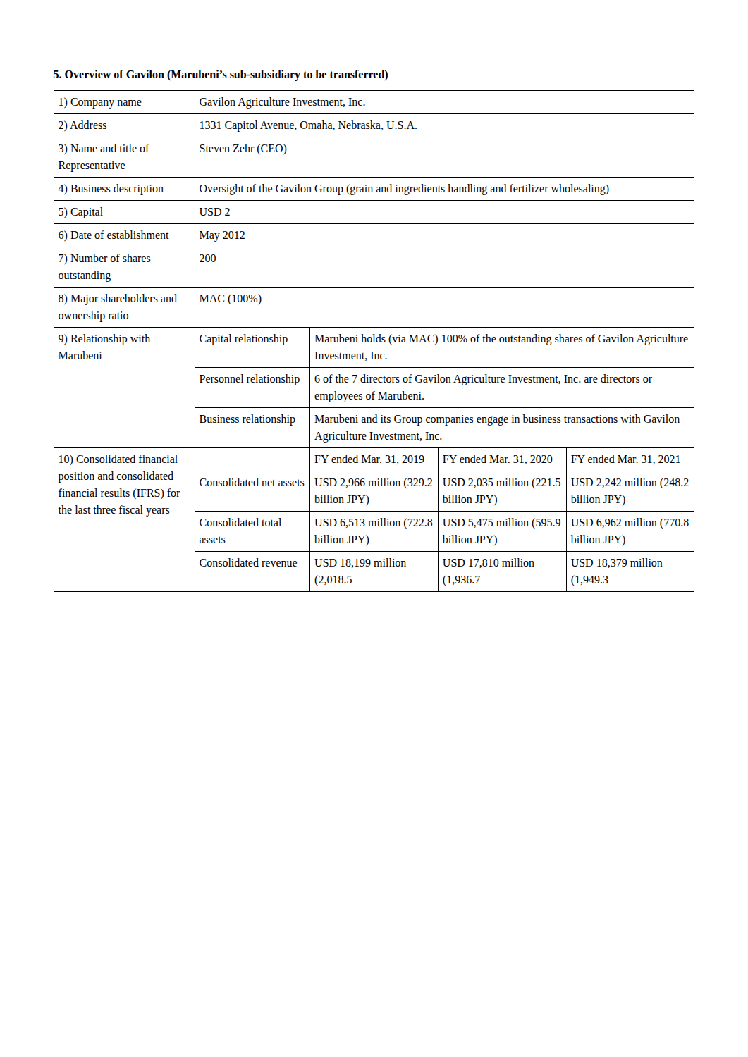5. Overview of Gavilon (Marubeni’s sub-subsidiary to be transferred)
| 1) Company name | Gavilon Agriculture Investment, Inc. |
| 2) Address | 1331 Capitol Avenue, Omaha, Nebraska, U.S.A. |
| 3) Name and title of Representative | Steven Zehr (CEO) |
| 4) Business description | Oversight of the Gavilon Group (grain and ingredients handling and fertilizer wholesaling) |
| 5) Capital | USD 2 |
| 6) Date of establishment | May 2012 |
| 7) Number of shares outstanding | 200 |
| 8) Major shareholders and ownership ratio | MAC (100%) |
| 9) Relationship with Marubeni | Capital relationship | Marubeni holds (via MAC) 100% of the outstanding shares of Gavilon Agriculture Investment, Inc. |
| Personnel relationship | 6 of the 7 directors of Gavilon Agriculture Investment, Inc. are directors or employees of Marubeni. |
| Business relationship | Marubeni and its Group companies engage in business transactions with Gavilon Agriculture Investment, Inc. |
| 10) Consolidated financial position and consolidated financial results (IFRS) for the last three fiscal years | | FY ended Mar. 31, 2019 | FY ended Mar. 31, 2020 | FY ended Mar. 31, 2021 |
| Consolidated net assets | USD 2,966 million (329.2 billion JPY) | USD 2,035 million (221.5 billion JPY) | USD 2,242 million (248.2 billion JPY) |
| Consolidated total assets | USD 6,513 million (722.8 billion JPY) | USD 5,475 million (595.9 billion JPY) | USD 6,962 million (770.8 billion JPY) |
| Consolidated revenue | USD 18,199 million (2,018.5 | USD 17,810 million (1,936.7 | USD 18,379 million (1,949.3 |